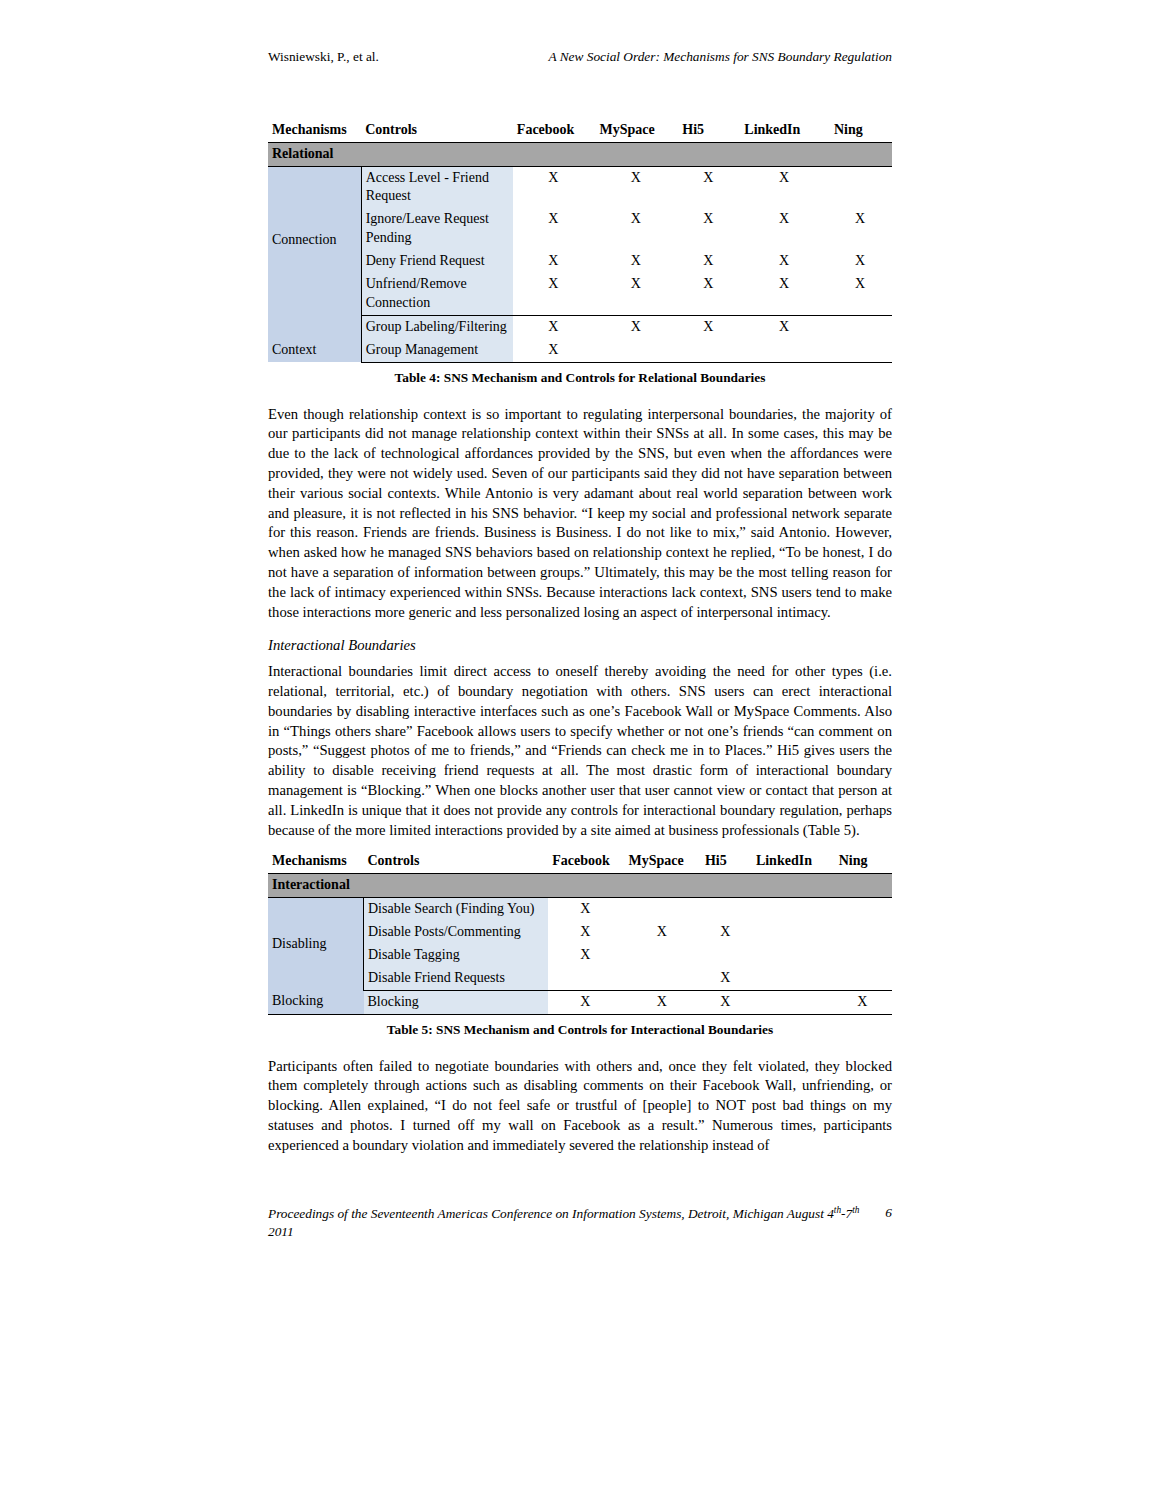Wisniewski, P., et al.
A New Social Order: Mechanisms for SNS Boundary Regulation
| Mechanisms | Controls | Facebook | MySpace | Hi5 | LinkedIn | Ning |
| --- | --- | --- | --- | --- | --- | --- |
| Relational | | | |
| Connection | Access Level - Friend Request | X | X | X | X | |
| Ignore/Leave Request Pending | X | X | X | X | X |
| Deny Friend Request | X | X | X | X | X |
| Unfriend/Remove Connection | X | X | X | X | X |
| Context | Group Labeling/Filtering | X | X | X | X | |
| Group Management | X | | | | |
Table 4: SNS Mechanism and Controls for Relational Boundaries
Even though relationship context is so important to regulating interpersonal boundaries, the majority of our participants did not manage relationship context within their SNSs at all. In some cases, this may be due to the lack of technological affordances provided by the SNS, but even when the affordances were provided, they were not widely used. Seven of our participants said they did not have separation between their various social contexts. While Antonio is very adamant about real world separation between work and pleasure, it is not reflected in his SNS behavior. “I keep my social and professional network separate for this reason. Friends are friends. Business is Business. I do not like to mix,” said Antonio. However, when asked how he managed SNS behaviors based on relationship context he replied, “To be honest, I do not have a separation of information between groups.” Ultimately, this may be the most telling reason for the lack of intimacy experienced within SNSs. Because interactions lack context, SNS users tend to make those interactions more generic and less personalized losing an aspect of interpersonal intimacy.
Interactional Boundaries
Interactional boundaries limit direct access to oneself thereby avoiding the need for other types (i.e. relational, territorial, etc.) of boundary negotiation with others. SNS users can erect interactional boundaries by disabling interactive interfaces such as one’s Facebook Wall or MySpace Comments. Also in “Things others share” Facebook allows users to specify whether or not one’s friends “can comment on posts,” “Suggest photos of me to friends,” and “Friends can check me in to Places.” Hi5 gives users the ability to disable receiving friend requests at all. The most drastic form of interactional boundary management is “Blocking.” When one blocks another user that user cannot view or contact that person at all. LinkedIn is unique that it does not provide any controls for interactional boundary regulation, perhaps because of the more limited interactions provided by a site aimed at business professionals (Table 5).
| Mechanisms | Controls | Facebook | MySpace | Hi5 | LinkedIn | Ning |
| --- | --- | --- | --- | --- | --- | --- |
| Interactional | | | |
| Disabling | Disable Search (Finding You) | X | | | | |
| Disable Posts/Commenting | X | X | X | | |
| Disable Tagging | X | | | | |
| Disable Friend Requests | | | X | | |
| Blocking | Blocking | X | X | X | | X |
Table 5: SNS Mechanism and Controls for Interactional Boundaries
Participants often failed to negotiate boundaries with others and, once they felt violated, they blocked them completely through actions such as disabling comments on their Facebook Wall, unfriending, or blocking. Allen explained, “I do not feel safe or trustful of [people] to NOT post bad things on my statuses and photos. I turned off my wall on Facebook as a result.” Numerous times, participants experienced a boundary violation and immediately severed the relationship instead of
Proceedings of the Seventeenth Americas Conference on Information Systems, Detroit, Michigan August 4th-7th 2011
6